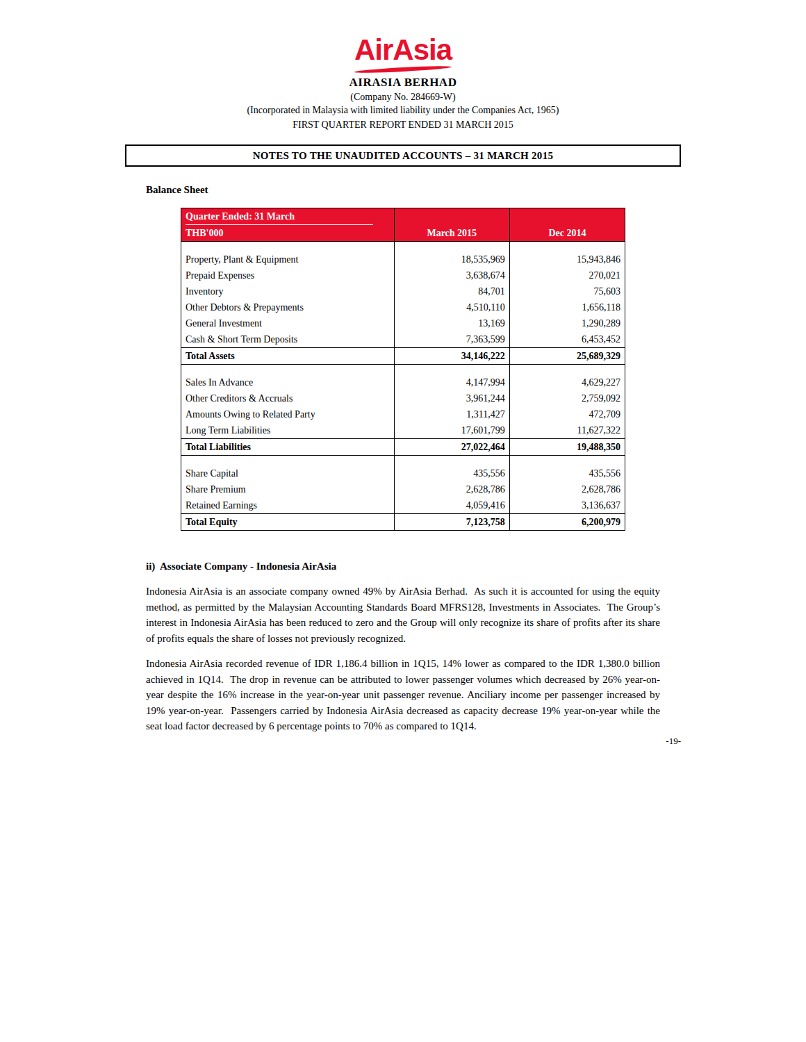AirAsia
AIRASIA BERHAD
(Company No. 284669-W)
(Incorporated in Malaysia with limited liability under the Companies Act, 1965)
FIRST QUARTER REPORT ENDED 31 MARCH 2015
NOTES TO THE UNAUDITED ACCOUNTS – 31 MARCH 2015
Balance Sheet
| Quarter Ended: 31 March THB'000 | March 2015 | Dec 2014 |
| Property, Plant & Equipment | 18,535,969 | 15,943,846 |
| Prepaid Expenses | 3,638,674 | 270,021 |
| Inventory | 84,701 | 75,603 |
| Other Debtors & Prepayments | 4,510,110 | 1,656,118 |
| General Investment | 13,169 | 1,290,289 |
| Cash & Short Term Deposits | 7,363,599 | 6,453,452 |
| Total Assets | 34,146,222 | 25,689,329 |
| Sales In Advance | 4,147,994 | 4,629,227 |
| Other Creditors & Accruals | 3,961,244 | 2,759,092 |
| Amounts Owing to Related Party | 1,311,427 | 472,709 |
| Long Term Liabilities | 17,601,799 | 11,627,322 |
| Total Liabilities | 27,022,464 | 19,488,350 |
| Share Capital | 435,556 | 435,556 |
| Share Premium | 2,628,786 | 2,628,786 |
| Retained Earnings | 4,059,416 | 3,136,637 |
| Total Equity | 7,123,758 | 6,200,979 |
ii) Associate Company - Indonesia AirAsia
Indonesia AirAsia is an associate company owned 49% by AirAsia Berhad. As such it is accounted for using the equity method, as permitted by the Malaysian Accounting Standards Board MFRS128, Investments in Associates. The Group’s interest in Indonesia AirAsia has been reduced to zero and the Group will only recognize its share of profits after its share of profits equals the share of losses not previously recognized.
Indonesia AirAsia recorded revenue of IDR 1,186.4 billion in 1Q15, 14% lower as compared to the IDR 1,380.0 billion achieved in 1Q14. The drop in revenue can be attributed to lower passenger volumes which decreased by 26% year-on-year despite the 16% increase in the year-on-year unit passenger revenue. Anciliary income per passenger increased by 19% year-on-year. Passengers carried by Indonesia AirAsia decreased as capacity decrease 19% year-on-year while the seat load factor decreased by 6 percentage points to 70% as compared to 1Q14.
-19-